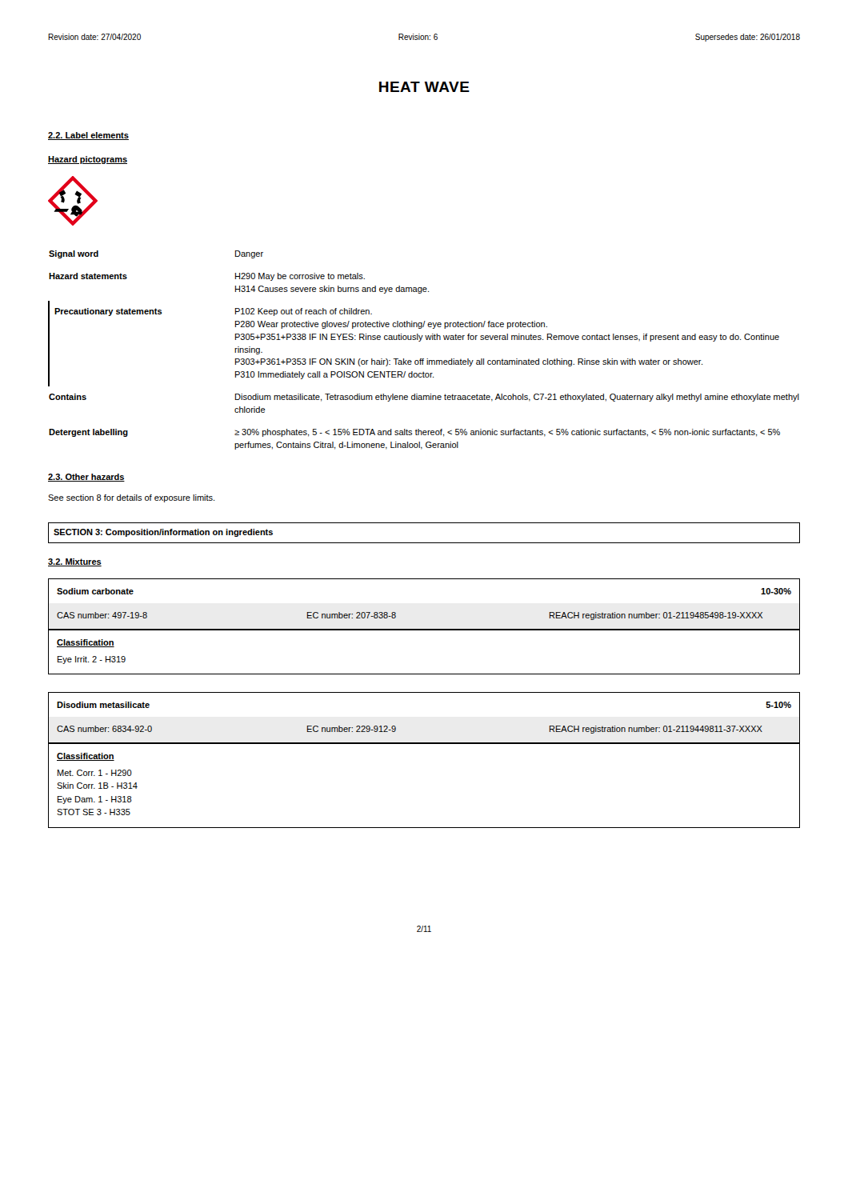Revision date: 27/04/2020
Revision: 6
Supersedes date: 26/01/2018
HEAT WAVE
2.2. Label elements
Hazard pictograms
| Signal word | Danger |
| Hazard statements | H290 May be corrosive to metals. H314 Causes severe skin burns and eye damage. |
| Precautionary statements | P102 Keep out of reach of children. P280 Wear protective gloves/ protective clothing/ eye protection/ face protection. P305+P351+P338 IF IN EYES: Rinse cautiously with water for several minutes. Remove contact lenses, if present and easy to do. Continue rinsing. P303+P361+P353 IF ON SKIN (or hair): Take off immediately all contaminated clothing. Rinse skin with water or shower. P310 Immediately call a POISON CENTER/ doctor. |
| Contains | Disodium metasilicate, Tetrasodium ethylene diamine tetraacetate, Alcohols, C7-21 ethoxylated, Quaternary alkyl methyl amine ethoxylate methyl chloride |
| Detergent labelling | ≥ 30% phosphates, 5 - < 15% EDTA and salts thereof, < 5% anionic surfactants, < 5% cationic surfactants, < 5% non-ionic surfactants, < 5% perfumes, Contains Citral, d-Limonene, Linalool, Geraniol |
2.3. Other hazards
See section 8 for details of exposure limits.
SECTION 3: Composition/information on ingredients
3.2. Mixtures
Sodium carbonate 10-30%
CAS number: 497-19-8
EC number: 207-838-8
REACH registration number: 01-2119485498-19-XXXX
Classification
Eye Irrit. 2 - H319
Disodium metasilicate 5-10%
CAS number: 6834-92-0
EC number: 229-912-9
REACH registration number: 01-2119449811-37-XXXX
Classification
Met. Corr. 1 - H290
Skin Corr. 1B - H314
Eye Dam. 1 - H318
STOT SE 3 - H335
2/11